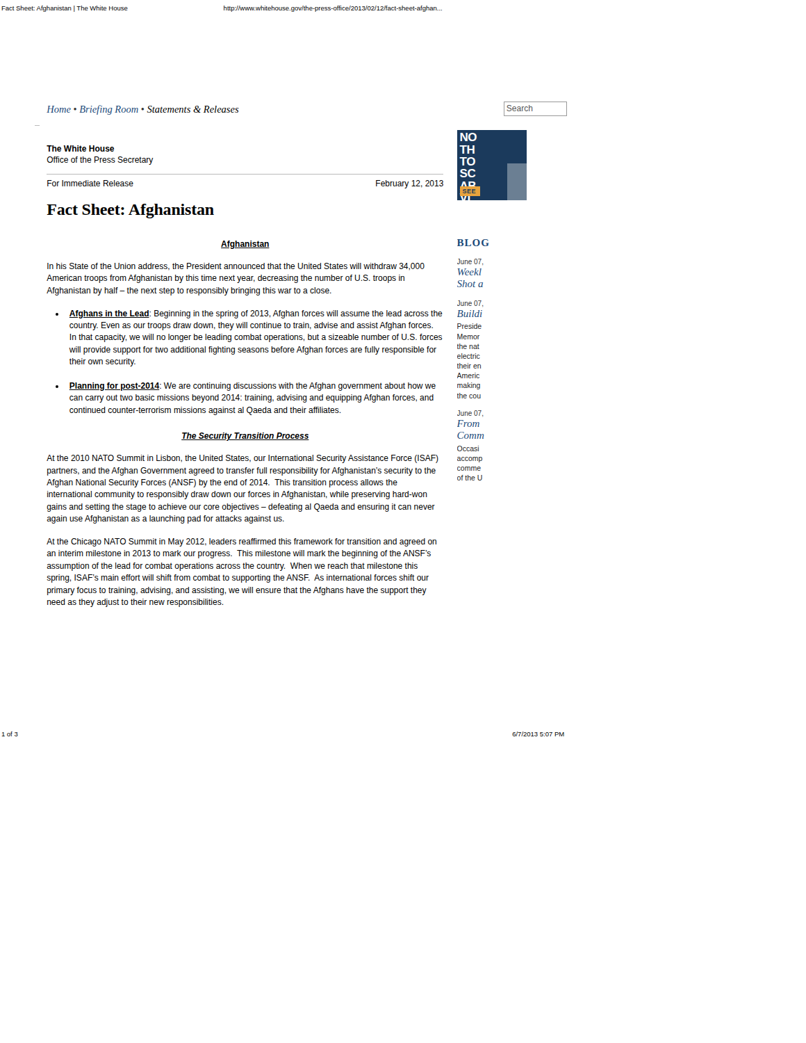Fact Sheet: Afghanistan | The White House http://www.whitehouse.gov/the-press-office/2013/02/12/fact-sheet-afghan...
Search
Home • Briefing Room • Statements & Releases
The White House
Office of the Press Secretary
For Immediate Release February 12, 2013
Fact Sheet: Afghanistan
Afghanistan
In his State of the Union address, the President announced that the United States will withdraw 34,000 American troops from Afghanistan by this time next year, decreasing the number of U.S. troops in Afghanistan by half – the next step to responsibly bringing this war to a close.
Afghans in the Lead: Beginning in the spring of 2013, Afghan forces will assume the lead across the country. Even as our troops draw down, they will continue to train, advise and assist Afghan forces. In that capacity, we will no longer be leading combat operations, but a sizeable number of U.S. forces will provide support for two additional fighting seasons before Afghan forces are fully responsible for their own security.
Planning for post-2014: We are continuing discussions with the Afghan government about how we can carry out two basic missions beyond 2014: training, advising and equipping Afghan forces, and continued counter-terrorism missions against al Qaeda and their affiliates.
The Security Transition Process
At the 2010 NATO Summit in Lisbon, the United States, our International Security Assistance Force (ISAF) partners, and the Afghan Government agreed to transfer full responsibility for Afghanistan’s security to the Afghan National Security Forces (ANSF) by the end of 2014. This transition process allows the international community to responsibly draw down our forces in Afghanistan, while preserving hard-won gains and setting the stage to achieve our core objectives – defeating al Qaeda and ensuring it can never again use Afghanistan as a launching pad for attacks against us.
At the Chicago NATO Summit in May 2012, leaders reaffirmed this framework for transition and agreed on an interim milestone in 2013 to mark our progress. This milestone will mark the beginning of the ANSF’s assumption of the lead for combat operations across the country. When we reach that milestone this spring, ISAF’s main effort will shift from combat to supporting the ANSF. As international forces shift our primary focus to training, advising, and assisting, we will ensure that the Afghans have the support they need as they adjust to their new responsibilities.
NO
TH
TO
SC
AB
VI
SEE
BLOG
June 07,
Weekl
Shot a
June 07,
Buildi
Preside
Memor
the nat
electric
their en
Americ
making
the cou
June 07,
From
Comm
Occasi
accomp
comme
of the U
1 of 3 6/7/2013 5:07 PM